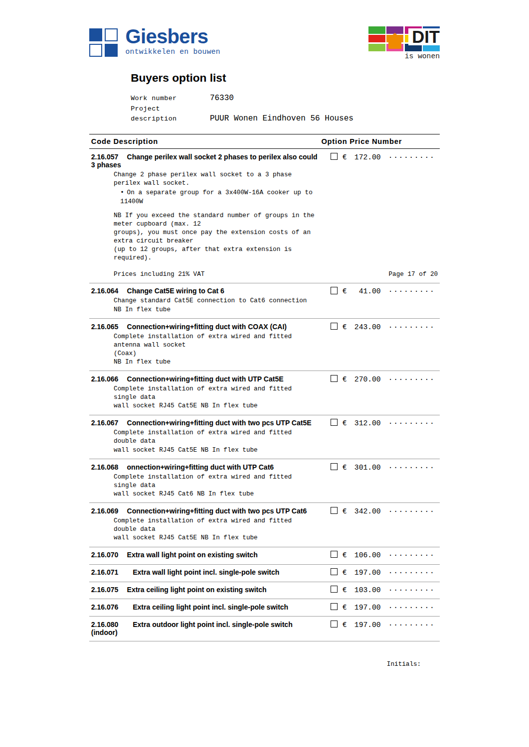Giesbers
ontwikkelen en bouwen
DIT
is wonen
Buyers option list
Work number 76330
Project description PUUR Wonen Eindhoven 56 Houses
| Code Description | Option Price Number |
| --- | --- |
| 2.16.057 Change perilex wall socket 2 phases to perilex also could 3 phases Change 2 phase perilex wall socket to a 3 phase perilex wall socket. On a separate group for a 3x400W-16A cooker up to 11400W NB If you exceed the standard number of groups in the meter cupboard (max. 12 groups), you must once pay the extension costs of an extra circuit breaker (up to 12 groups, after that extra extension is required). | € 172.00 ········· |
| Prices including 21% VAT | Page 17 of 20 |
| 2.16.064 Change Cat5E wiring to Cat 6 Change standard Cat5E connection to Cat6 connection NB In flex tube | € 41.00 ········· |
| 2.16.065 Connection+wiring+fitting duct with COAX (CAI) Complete installation of extra wired and fitted antenna wall socket (Coax) NB In flex tube | € 243.00 ········· |
| 2.16.066 Connection+wiring+fitting duct with UTP Cat5E Complete installation of extra wired and fitted single data wall socket RJ45 Cat5E NB In flex tube | € 270.00 ········· |
| 2.16.067 Connection+wiring+fitting duct with two pcs UTP Cat5E Complete installation of extra wired and fitted double data wall socket RJ45 Cat5E NB In flex tube | € 312.00 ········· |
| 2.16.068 onnection+wiring+fitting duct with UTP Cat6 Complete installation of extra wired and fitted single data wall socket RJ45 Cat6 NB In flex tube | € 301.00 ········· |
| 2.16.069 Connection+wiring+fitting duct with two pcs UTP Cat6 Complete installation of extra wired and fitted double data wall socket RJ45 Cat5E NB In flex tube | € 342.00 ········· |
| 2.16.070 Extra wall light point on existing switch | € 106.00 ········· |
| 2.16.071 Extra wall light point incl. single-pole switch | € 197.00 ········· |
| 2.16.075 Extra ceiling light point on existing switch | € 103.00 ········· |
| 2.16.076 Extra ceiling light point incl. single-pole switch | € 197.00 ········· |
| 2.16.080 Extra outdoor light point incl. single-pole switch (indoor) | € 197.00 ········· |
Initials: